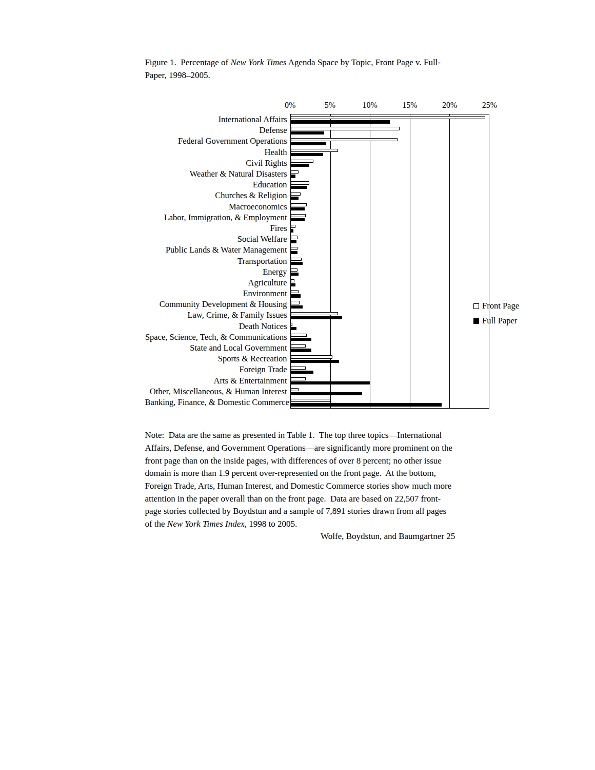Figure 1. Percentage of New York Times Agenda Space by Topic, Front Page v. Full-Paper, 1998–2005.
0% 5% 10% 15% 20% 25%
International Affairs
Defense
Federal Government Operations
Health
Civil Rights
Weather & Natural Disasters
Education
Churches & Religion
Macroeconomics
Labor, Immigration, & Employment
Fires
Social Welfare
Public Lands & Water Management
Transportation
Energy
Agriculture
Environment
Community Development & Housing
Law, Crime, & Family Issues
Death Notices
Space, Science, Tech, & Communications
State and Local Government
Sports & Recreation
Foreign Trade
Arts & Entertainment
Other, Miscellaneous, & Human Interest
Banking, Finance, & Domestic Commerce
Front Page
Full Paper
Note: Data are the same as presented in Table 1. The top three topics—International Affairs, Defense, and Government Operations—are significantly more prominent on the front page than on the inside pages, with differences of over 8 percent; no other issue domain is more than 1.9 percent over-represented on the front page. At the bottom, Foreign Trade, Arts, Human Interest, and Domestic Commerce stories show much more attention in the paper overall than on the front page. Data are based on 22,507 front-page stories collected by Boydstun and a sample of 7,891 stories drawn from all pages of the New York Times Index, 1998 to 2005.
Wolfe, Boydstun, and Baumgartner 25